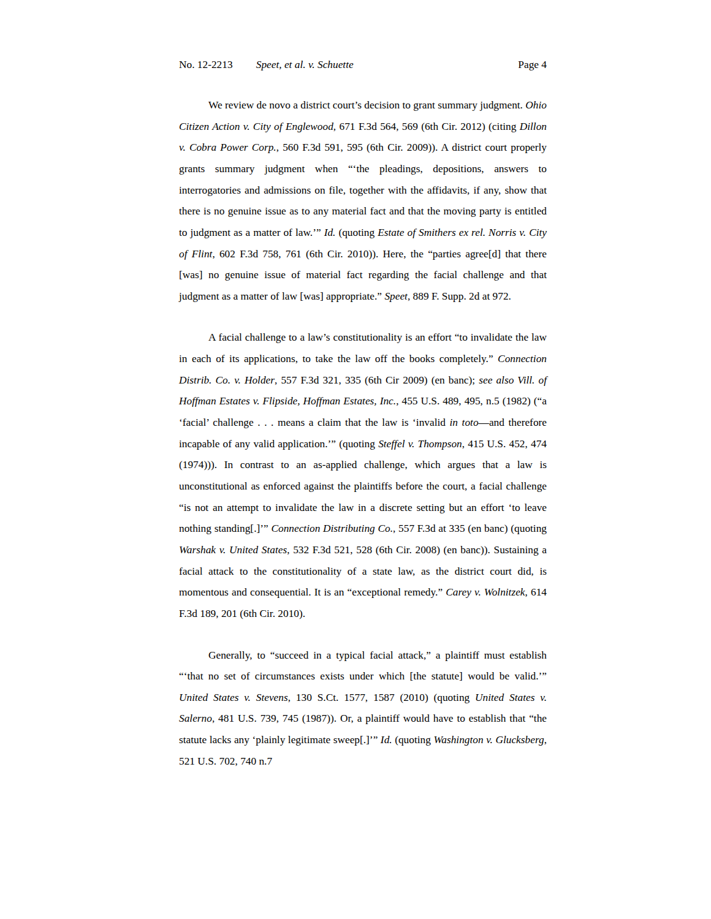No. 12-2213 Speet, et al. v. Schuette Page 4
We review de novo a district court’s decision to grant summary judgment. Ohio Citizen Action v. City of Englewood, 671 F.3d 564, 569 (6th Cir. 2012) (citing Dillon v. Cobra Power Corp., 560 F.3d 591, 595 (6th Cir. 2009)). A district court properly grants summary judgment when “‘the pleadings, depositions, answers to interrogatories and admissions on file, together with the affidavits, if any, show that there is no genuine issue as to any material fact and that the moving party is entitled to judgment as a matter of law.’” Id. (quoting Estate of Smithers ex rel. Norris v. City of Flint, 602 F.3d 758, 761 (6th Cir. 2010)). Here, the “parties agree[d] that there [was] no genuine issue of material fact regarding the facial challenge and that judgment as a matter of law [was] appropriate.” Speet, 889 F. Supp. 2d at 972.
A facial challenge to a law’s constitutionality is an effort “to invalidate the law in each of its applications, to take the law off the books completely.” Connection Distrib. Co. v. Holder, 557 F.3d 321, 335 (6th Cir 2009) (en banc); see also Vill. of Hoffman Estates v. Flipside, Hoffman Estates, Inc., 455 U.S. 489, 495, n.5 (1982) (“a ‘facial’ challenge . . . means a claim that the law is ‘invalid in toto—and therefore incapable of any valid application.’” (quoting Steffel v. Thompson, 415 U.S. 452, 474 (1974))). In contrast to an as-applied challenge, which argues that a law is unconstitutional as enforced against the plaintiffs before the court, a facial challenge “is not an attempt to invalidate the law in a discrete setting but an effort ‘to leave nothing standing[.]’” Connection Distributing Co., 557 F.3d at 335 (en banc) (quoting Warshak v. United States, 532 F.3d 521, 528 (6th Cir. 2008) (en banc)). Sustaining a facial attack to the constitutionality of a state law, as the district court did, is momentous and consequential. It is an “exceptional remedy.” Carey v. Wolnitzek, 614 F.3d 189, 201 (6th Cir. 2010).
Generally, to “succeed in a typical facial attack,” a plaintiff must establish “‘that no set of circumstances exists under which [the statute] would be valid.’” United States v. Stevens, 130 S.Ct. 1577, 1587 (2010) (quoting United States v. Salerno, 481 U.S. 739, 745 (1987)). Or, a plaintiff would have to establish that “the statute lacks any ‘plainly legitimate sweep[.]’” Id. (quoting Washington v. Glucksberg, 521 U.S. 702, 740 n.7